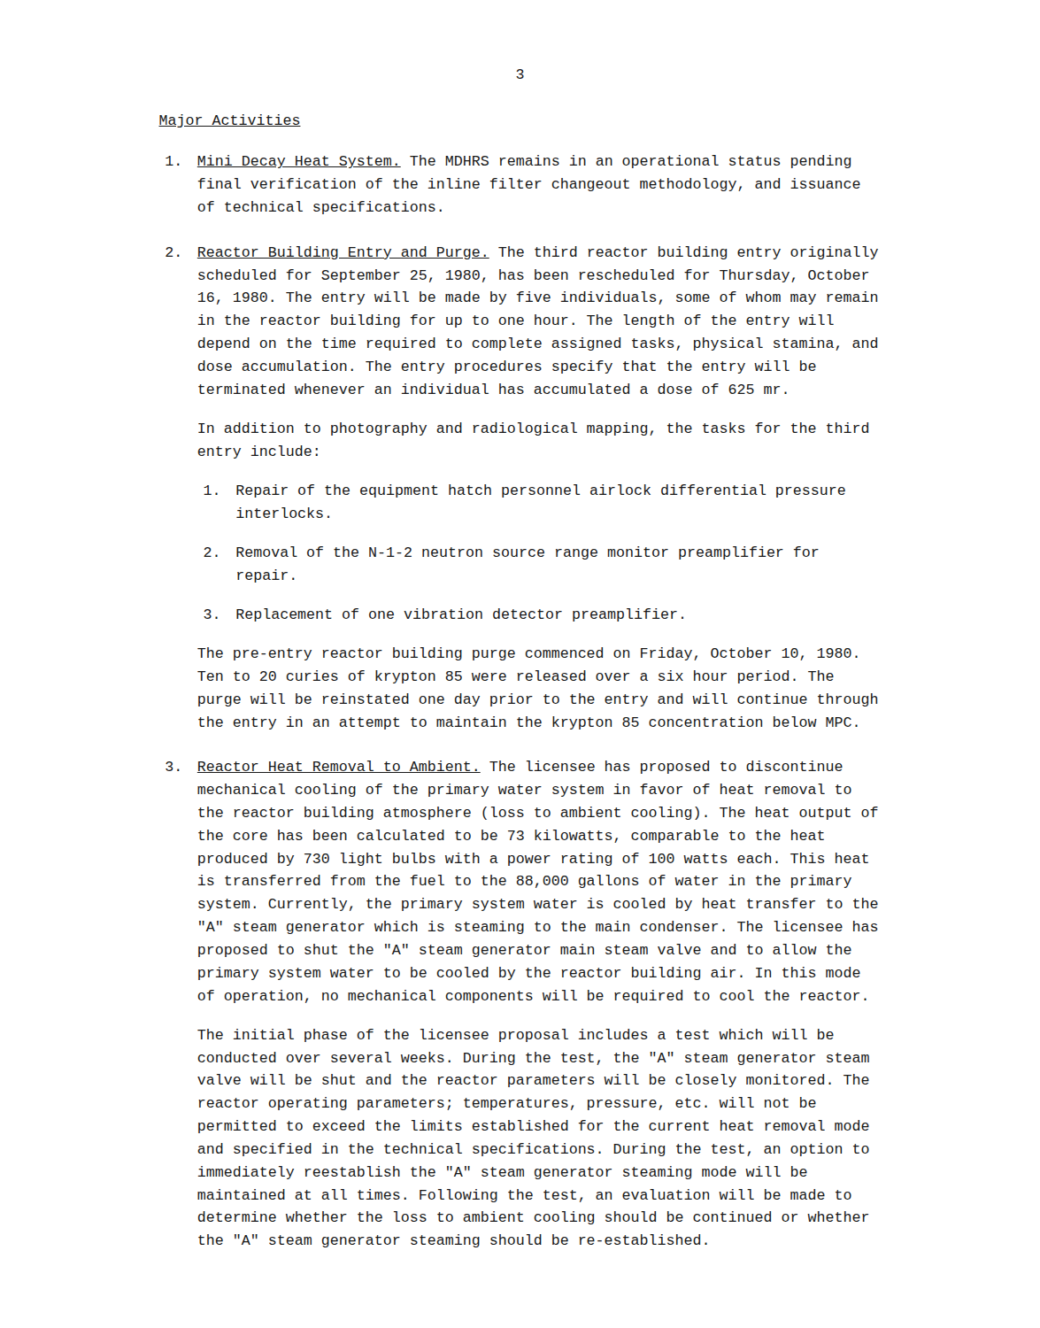3
Major Activities
Mini Decay Heat System. The MDHRS remains in an operational status pending final verification of the inline filter changeout methodology, and issuance of technical specifications.
Reactor Building Entry and Purge. The third reactor building entry originally scheduled for September 25, 1980, has been rescheduled for Thursday, October 16, 1980. The entry will be made by five individuals, some of whom may remain in the reactor building for up to one hour. The length of the entry will depend on the time required to complete assigned tasks, physical stamina, and dose accumulation. The entry procedures specify that the entry will be terminated whenever an individual has accumulated a dose of 625 mr.
In addition to photography and radiological mapping, the tasks for the third entry include:
Repair of the equipment hatch personnel airlock differential pressure interlocks.
Removal of the N-1-2 neutron source range monitor preamplifier for repair.
Replacement of one vibration detector preamplifier.
The pre-entry reactor building purge commenced on Friday, October 10, 1980. Ten to 20 curies of krypton 85 were released over a six hour period. The purge will be reinstated one day prior to the entry and will continue through the entry in an attempt to maintain the krypton 85 concentration below MPC.
Reactor Heat Removal to Ambient. The licensee has proposed to discontinue mechanical cooling of the primary water system in favor of heat removal to the reactor building atmosphere (loss to ambient cooling). The heat output of the core has been calculated to be 73 kilowatts, comparable to the heat produced by 730 light bulbs with a power rating of 100 watts each. This heat is transferred from the fuel to the 88,000 gallons of water in the primary system. Currently, the primary system water is cooled by heat transfer to the "A" steam generator which is steaming to the main condenser. The licensee has proposed to shut the "A" steam generator main steam valve and to allow the primary system water to be cooled by the reactor building air. In this mode of operation, no mechanical components will be required to cool the reactor.
The initial phase of the licensee proposal includes a test which will be conducted over several weeks. During the test, the "A" steam generator steam valve will be shut and the reactor parameters will be closely monitored. The reactor operating parameters; temperatures, pressure, etc. will not be permitted to exceed the limits established for the current heat removal mode and specified in the technical specifications. During the test, an option to immediately reestablish the "A" steam generator steaming mode will be maintained at all times. Following the test, an evaluation will be made to determine whether the loss to ambient cooling should be continued or whether the "A" steam generator steaming should be re-established.